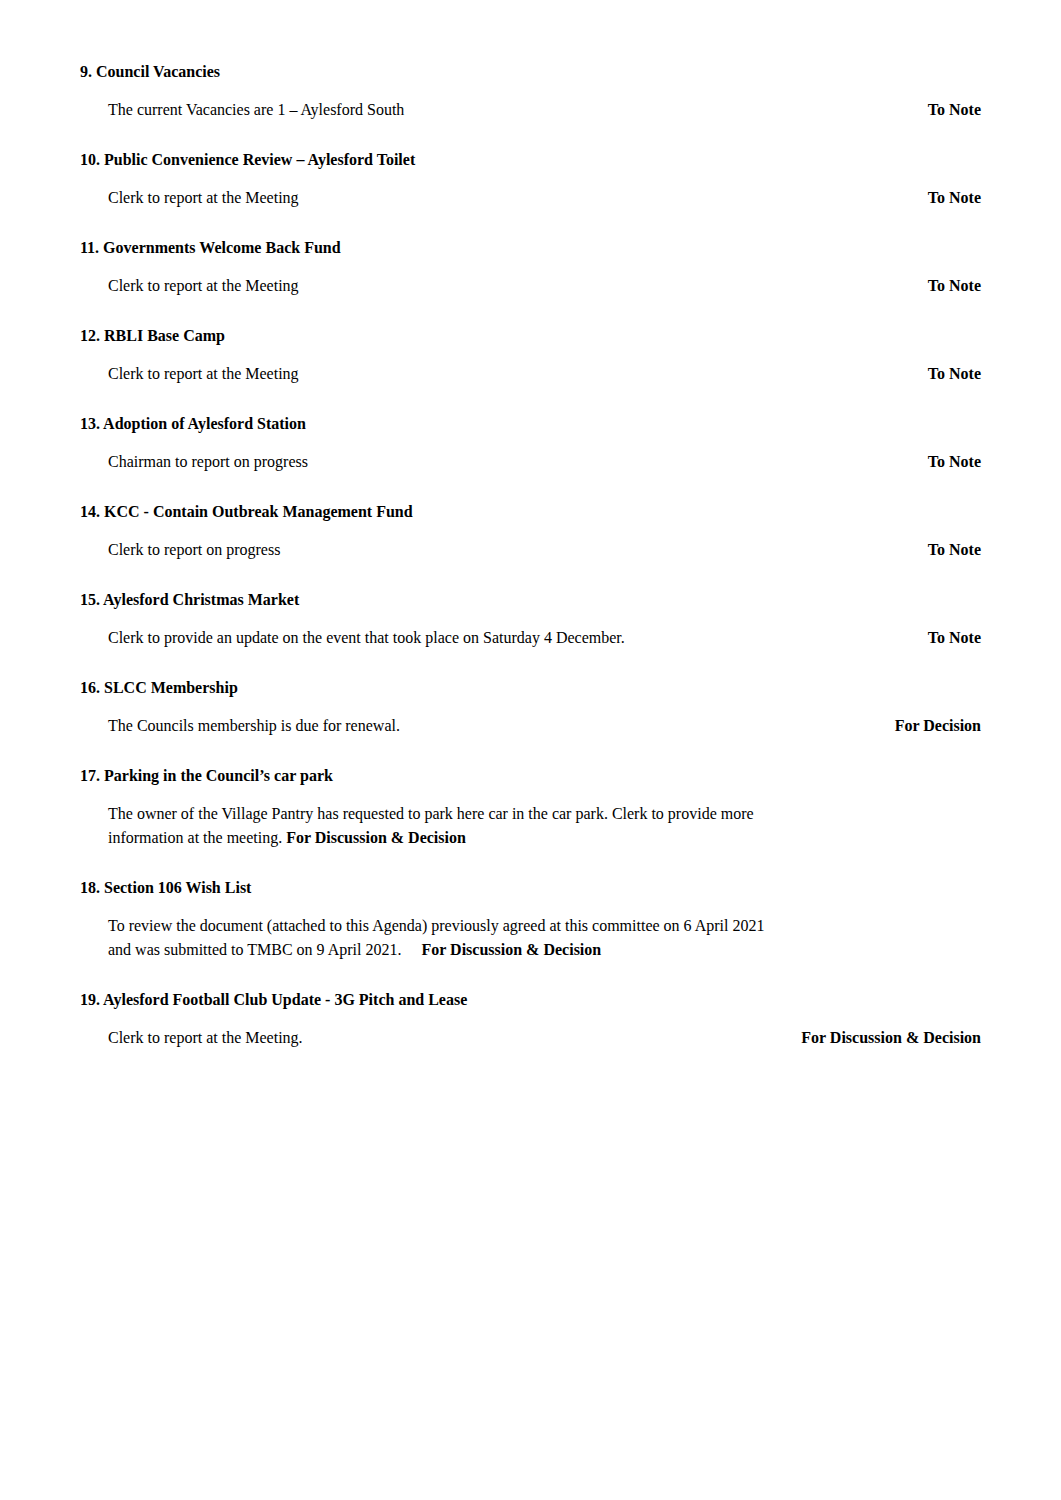9. Council Vacancies
The current Vacancies are 1 – Aylesford South
To Note
10. Public Convenience Review – Aylesford Toilet
Clerk to report at the Meeting
To Note
11. Governments Welcome Back Fund
Clerk to report at the Meeting
To Note
12. RBLI Base Camp
Clerk to report at the Meeting
To Note
13. Adoption of Aylesford Station
Chairman to report on progress
To Note
14. KCC - Contain Outbreak Management Fund
Clerk to report on progress
To Note
15. Aylesford Christmas Market
Clerk to provide an update on the event that took place on Saturday 4 December.
To Note
16. SLCC Membership
The Councils membership is due for renewal.
For Decision
17. Parking in the Council’s car park
The owner of the Village Pantry has requested to park here car in the car park. Clerk to provide more information at the meeting. For Discussion & Decision
18. Section 106 Wish List
To review the document (attached to this Agenda) previously agreed at this committee on 6 April 2021 and was submitted to TMBC on 9 April 2021. For Discussion & Decision
19. Aylesford Football Club Update - 3G Pitch and Lease
Clerk to report at the Meeting.
For Discussion & Decision